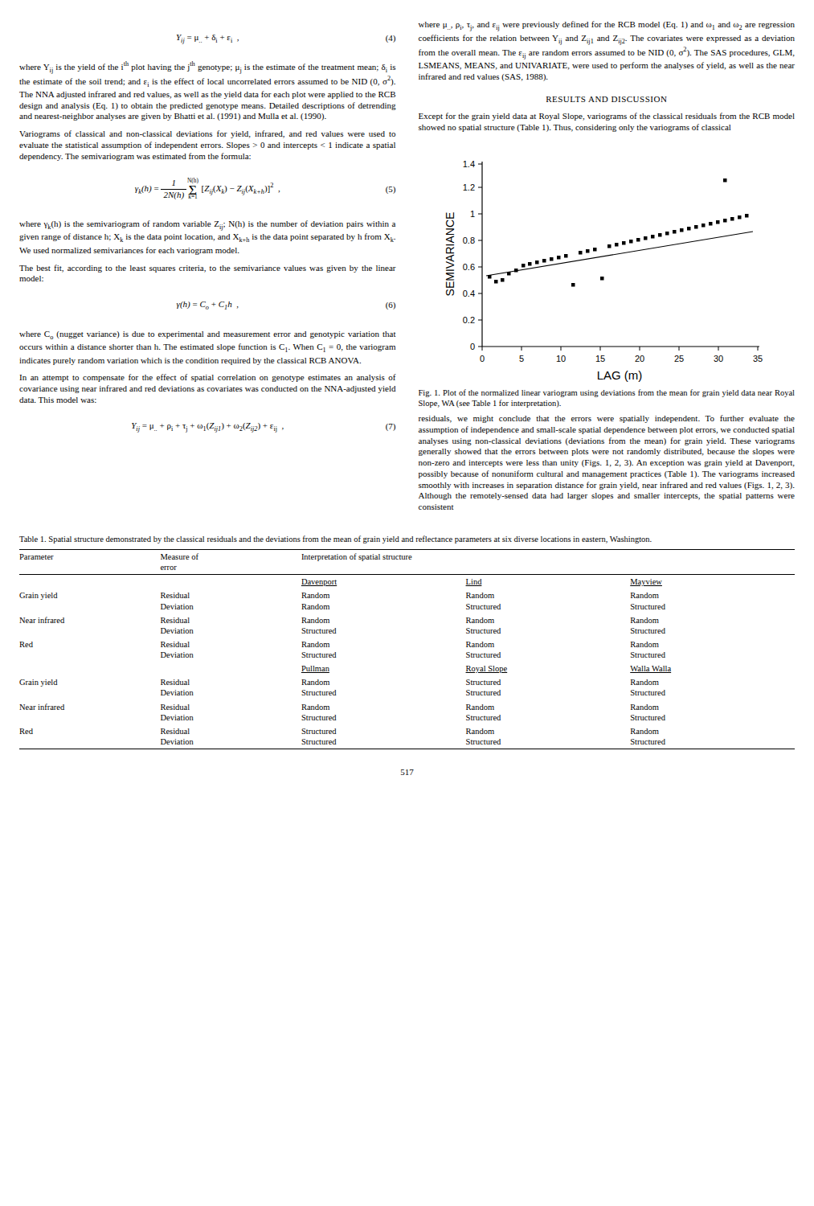Yij = μ.. + δi + εi , (4)
where Yij is the yield of the ith plot having the jth genotype; μj is the estimate of the treatment mean; δi is the estimate of the soil trend; and εi is the effect of local uncorrelated errors assumed to be NID (0, σ2). The NNA adjusted infrared and red values, as well as the yield data for each plot were applied to the RCB design and analysis (Eq. 1) to obtain the predicted genotype means. Detailed descriptions of detrending and nearest-neighbor analyses are given by Bhatti et al. (1991) and Mulla et al. (1990).
Variograms of classical and non-classical deviations for yield, infrared, and red values were used to evaluate the statistical assumption of independent errors. Slopes > 0 and intercepts < 1 indicate a spatial dependency. The semivariogram was estimated from the formula:
γk(h) = 12N(h) ΣN(h) k=1 [Zij(Xk) − Zij(Xk+h)]2 , (5)
where γk(h) is the semivariogram of random variable Zij; N(h) is the number of deviation pairs within a given range of distance h; Xk is the data point location, and Xk+h is the data point separated by h from Xk. We used normalized semivariances for each variogram model.
The best fit, according to the least squares criteria, to the semivariance values was given by the linear model:
γ(h) = Co + C1h , (6)
where Co (nugget variance) is due to experimental and measurement error and genotypic variation that occurs within a distance shorter than h. The estimated slope function is C1. When C1 = 0, the variogram indicates purely random variation which is the condition required by the classical RCB ANOVA.
In an attempt to compensate for the effect of spatial correlation on genotype estimates an analysis of covariance using near infrared and red deviations as covariates was conducted on the NNA-adjusted yield data. This model was:
Yij = μ.. + ρi + τj + ω1(Zij1) + ω2(Zij2) + εij , (7)
where μ.., ρi, τj, and εij were previously defined for the RCB model (Eq. 1) and ω1 and ω2 are regression coefficients for the relation between Yij and Zij1 and Zij2. The covariates were expressed as a deviation from the overall mean. The εij are random errors assumed to be NID (0, σ2). The SAS procedures, GLM, LSMEANS, MEANS, and UNIVARIATE, were used to perform the analyses of yield, as well as the near infrared and red values (SAS, 1988).
RESULTS AND DISCUSSION
Except for the grain yield data at Royal Slope, variograms of the classical residuals from the RCB model showed no spatial structure (Table 1). Thus, considering only the variograms of classical
0 0.2 0.4 0.6 0.8 1 1.2 1.4 0 5 10 15 20 25 30 35 LAG (m) SEMIVARIANCE
Fig. 1. Plot of the normalized linear variogram using deviations from the mean for grain yield data near Royal Slope, WA (see Table 1 for interpretation).
residuals, we might conclude that the errors were spatially independent. To further evaluate the assumption of independence and small-scale spatial dependence between plot errors, we conducted spatial analyses using non-classical deviations (deviations from the mean) for grain yield. These variograms generally showed that the errors between plots were not randomly distributed, because the slopes were non-zero and intercepts were less than unity (Figs. 1, 2, 3). An exception was grain yield at Davenport, possibly because of nonuniform cultural and management practices (Table 1). The variograms increased smoothly with increases in separation distance for grain yield, near infrared and red values (Figs. 1, 2, 3). Although the remotely-sensed data had larger slopes and smaller intercepts, the spatial patterns were consistent
Table 1. Spatial structure demonstrated by the classical residuals and the deviations from the mean of grain yield and reflectance parameters at six diverse locations in eastern, Washington.
| Parameter | Measure of error | Interpretation of spatial structure |
| --- | --- | --- |
| | Davenport | Lind | Mayview |
| Grain yield | Residual Deviation | Random Random | Random Structured | Random Structured |
| Near infrared | Residual Deviation | Random Structured | Random Structured | Random Structured |
| Red | Residual Deviation | Random Structured | Random Structured | Random Structured |
| | Pullman | Royal Slope | Walla Walla |
| Grain yield | Residual Deviation | Random Structured | Structured Structured | Random Structured |
| Near infrared | Residual Deviation | Random Structured | Random Structured | Random Structured |
| Red | Residual Deviation | Structured Structured | Random Structured | Random Structured |
517